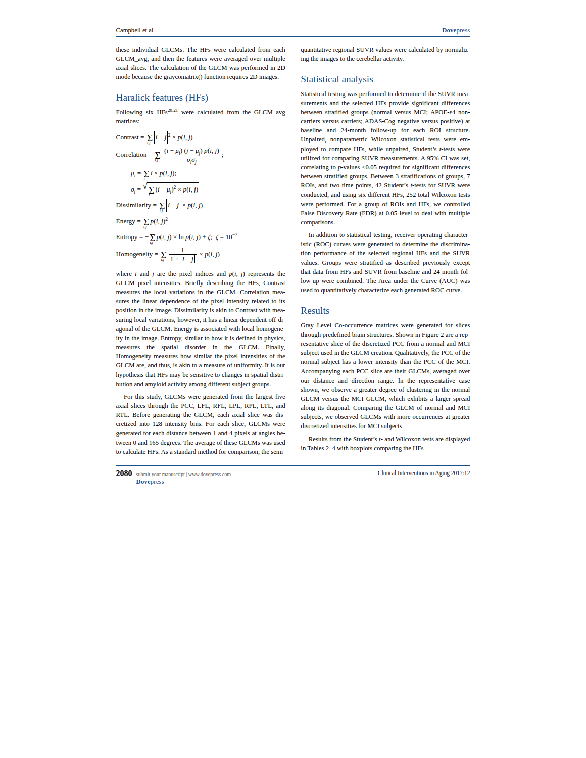Campbell et al
Dovepress
these individual GLCMs. The HFs were calculated from each GLCM_avg, and then the features were averaged over multiple axial slices. The calculation of the GLCM was performed in 2D mode because the graycomatrix() function requires 2D images.
Haralick features (HFs)
Following six HFs20,21 were calculated from the GLCM_avg matrices:
Contrast = Σi,j i − j2 × p(i, j)
Correlation = Σi,j(i − μi) (j − μj) p(i, j) σiσj;
μi = Σi i × p(i, j);
σi = Σi(i − μi)2 × p(i, j)
Dissimilarity = Σi,j i − j × p(i, j)
Energy = Σi,j p(i, j)2
Entropy = −Σi,j p(i, j) × ln p(i, j) + ζ; ζ = 10−7
Homogeneity = Σi,j 11 + i − j × p(i, j)
where i and j are the pixel indices and p(i, j) represents the GLCM pixel intensities. Briefly describing the HFs, Contrast measures the local variations in the GLCM. Correlation measures the linear dependence of the pixel intensity related to its position in the image. Dissimilarity is akin to Contrast with measuring local variations, however, it has a linear dependent off-diagonal of the GLCM. Energy is associated with local homogeneity in the image. Entropy, similar to how it is defined in physics, measures the spatial disorder in the GLCM. Finally, Homogeneity measures how similar the pixel intensities of the GLCM are, and thus, is akin to a measure of uniformity. It is our hypothesis that HFs may be sensitive to changes in spatial distribution and amyloid activity among different subject groups.
For this study, GLCMs were generated from the largest five axial slices through the PCC, LFL, RFL, LPL, RPL, LTL, and RTL. Before generating the GLCM, each axial slice was discretized into 128 intensity bins. For each slice, GLCMs were generated for each distance between 1 and 4 pixels at angles between 0 and 165 degrees. The average of these GLCMs was used to calculate HFs. As a standard method for comparison, the semi-quantitative regional SUVR values were calculated by normalizing the images to the cerebellar activity.
Statistical analysis
Statistical testing was performed to determine if the SUVR measurements and the selected HFs provide significant differences between stratified groups (normal versus MCI; APOE-ε4 non-carriers versus carriers; ADAS-Cog negative versus positive) at baseline and 24-month follow-up for each ROI structure. Unpaired, nonparametric Wilcoxon statistical tests were employed to compare HFs, while unpaired, Student’s t-tests were utilized for comparing SUVR measurements. A 95% CI was set, correlating to p-values <0.05 required for significant differences between stratified groups. Between 3 stratifications of groups, 7 ROIs, and two time points, 42 Student’s t-tests for SUVR were conducted, and using six different HFs, 252 total Wilcoxon tests were performed. For a group of ROIs and HFs, we controlled False Discovery Rate (FDR) at 0.05 level to deal with multiple comparisons.
In addition to statistical testing, receiver operating characteristic (ROC) curves were generated to determine the discrimination performance of the selected regional HFs and the SUVR values. Groups were stratified as described previously except that data from HFs and SUVR from baseline and 24-month follow-up were combined. The Area under the Curve (AUC) was used to quantitatively characterize each generated ROC curve.
Results
Gray Level Co-occurrence matrices were generated for slices through predefined brain structures. Shown in Figure 2 are a representative slice of the discretized PCC from a normal and MCI subject used in the GLCM creation. Qualitatively, the PCC of the normal subject has a lower intensity than the PCC of the MCI. Accompanying each PCC slice are their GLCMs, averaged over our distance and direction range. In the representative case shown, we observe a greater degree of clustering in the normal GLCM versus the MCI GLCM, which exhibits a larger spread along its diagonal. Comparing the GLCM of normal and MCI subjects, we observed GLCMs with more occurrences at greater discretized intensities for MCI subjects.
Results from the Student’s t- and Wilcoxon tests are displayed in Tables 2–4 with boxplots comparing the HFs
2080
submit your manuscript | www.dovepress.com Dovepress
Clinical Interventions in Aging 2017:12